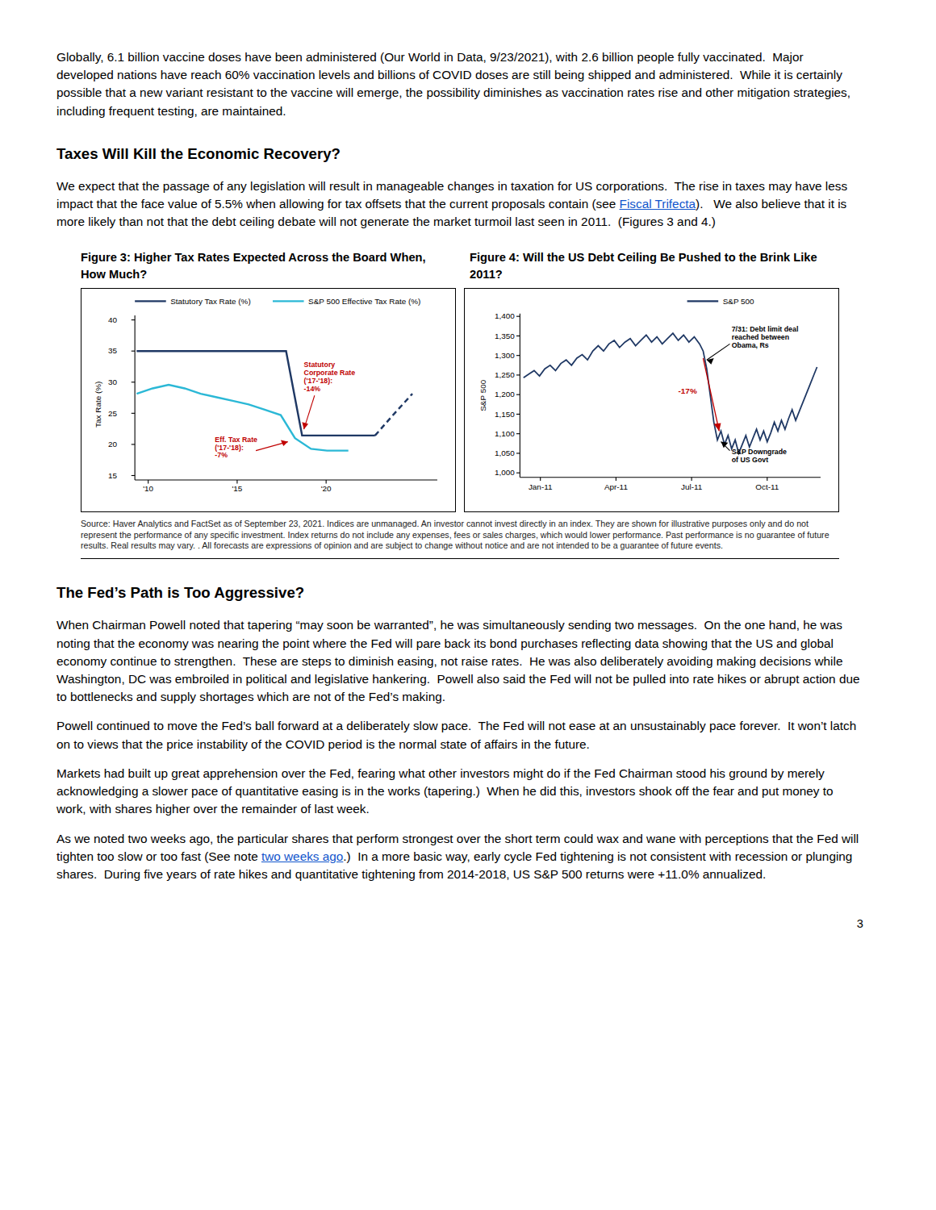Globally, 6.1 billion vaccine doses have been administered (Our World in Data, 9/23/2021), with 2.6 billion people fully vaccinated. Major developed nations have reach 60% vaccination levels and billions of COVID doses are still being shipped and administered. While it is certainly possible that a new variant resistant to the vaccine will emerge, the possibility diminishes as vaccination rates rise and other mitigation strategies, including frequent testing, are maintained.
Taxes Will Kill the Economic Recovery?
We expect that the passage of any legislation will result in manageable changes in taxation for US corporations. The rise in taxes may have less impact that the face value of 5.5% when allowing for tax offsets that the current proposals contain (see Fiscal Trifecta). We also believe that it is more likely than not that the debt ceiling debate will not generate the market turmoil last seen in 2011. (Figures 3 and 4.)
Figure 3: Higher Tax Rates Expected Across the Board When, How Much?
Figure 4: Will the US Debt Ceiling Be Pushed to the Brink Like 2011?
Statutory Tax Rate (%) S&P 500 Effective Tax Rate (%) 40 35 30 25 20 15 Tax Rate (%) '10 '15 '20 Statutory Corporate Rate ('17-'18): -14% Eff. Tax Rate ('17-'18): -7%
S&P 500 1,400 1,350 1,300 1,250 1,200 1,150 1,100 1,050 1,000 S&P 500 Jan-11 Apr-11 Jul-11 Oct-11 7/31: Debt limit deal reached between Obama, Rs -17% S&P Downgrade of US Govt
Source: Haver Analytics and FactSet as of September 23, 2021. Indices are unmanaged. An investor cannot invest directly in an index. They are shown for illustrative purposes only and do not represent the performance of any specific investment. Index returns do not include any expenses, fees or sales charges, which would lower performance. Past performance is no guarantee of future results. Real results may vary. . All forecasts are expressions of opinion and are subject to change without notice and are not intended to be a guarantee of future events.
The Fed’s Path is Too Aggressive?
When Chairman Powell noted that tapering “may soon be warranted”, he was simultaneously sending two messages. On the one hand, he was noting that the economy was nearing the point where the Fed will pare back its bond purchases reflecting data showing that the US and global economy continue to strengthen. These are steps to diminish easing, not raise rates. He was also deliberately avoiding making decisions while Washington, DC was embroiled in political and legislative hankering. Powell also said the Fed will not be pulled into rate hikes or abrupt action due to bottlenecks and supply shortages which are not of the Fed’s making.
Powell continued to move the Fed’s ball forward at a deliberately slow pace. The Fed will not ease at an unsustainably pace forever. It won’t latch on to views that the price instability of the COVID period is the normal state of affairs in the future.
Markets had built up great apprehension over the Fed, fearing what other investors might do if the Fed Chairman stood his ground by merely acknowledging a slower pace of quantitative easing is in the works (tapering.) When he did this, investors shook off the fear and put money to work, with shares higher over the remainder of last week.
As we noted two weeks ago, the particular shares that perform strongest over the short term could wax and wane with perceptions that the Fed will tighten too slow or too fast (See note two weeks ago.) In a more basic way, early cycle Fed tightening is not consistent with recession or plunging shares. During five years of rate hikes and quantitative tightening from 2014-2018, US S&P 500 returns were +11.0% annualized.
3